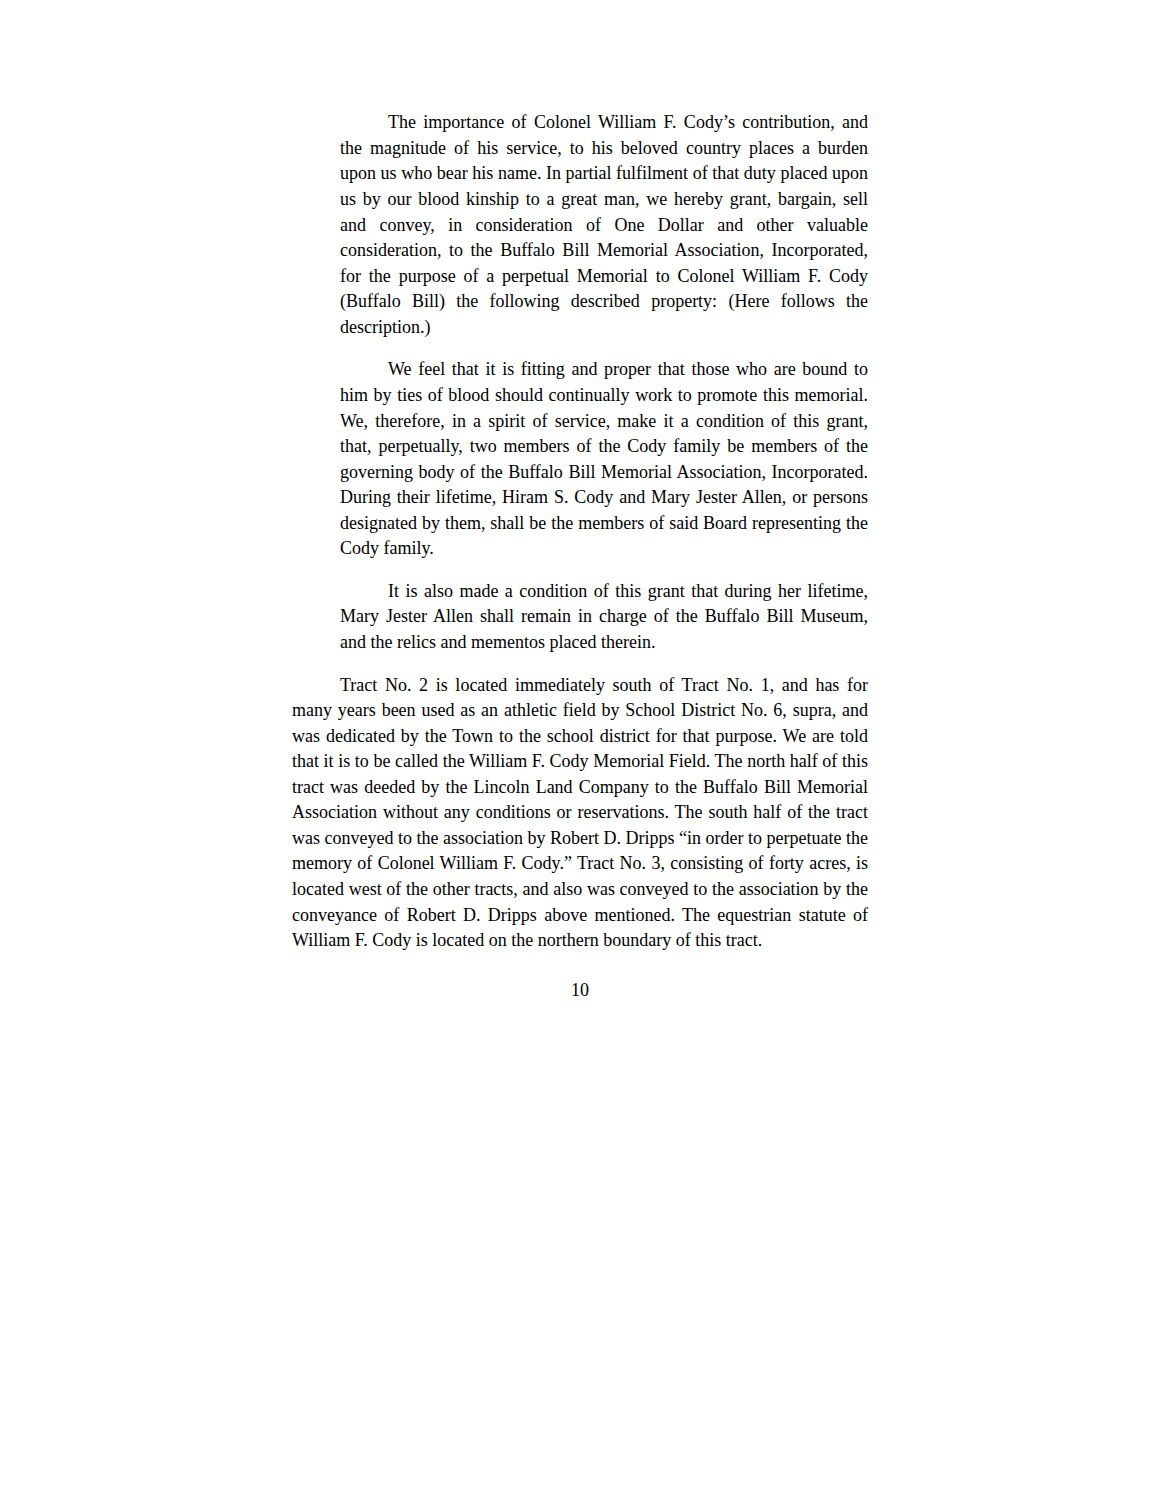The importance of Colonel William F. Cody’s contribution, and the magnitude of his service, to his beloved country places a burden upon us who bear his name. In partial fulfilment of that duty placed upon us by our blood kinship to a great man, we hereby grant, bargain, sell and convey, in consideration of One Dollar and other valuable consideration, to the Buffalo Bill Memorial Association, Incorporated, for the purpose of a perpetual Memorial to Colonel William F. Cody (Buffalo Bill) the following described property: (Here follows the description.)
We feel that it is fitting and proper that those who are bound to him by ties of blood should continually work to promote this memorial. We, therefore, in a spirit of service, make it a condition of this grant, that, perpetually, two members of the Cody family be members of the governing body of the Buffalo Bill Memorial Association, Incorporated. During their lifetime, Hiram S. Cody and Mary Jester Allen, or persons designated by them, shall be the members of said Board representing the Cody family.
It is also made a condition of this grant that during her lifetime, Mary Jester Allen shall remain in charge of the Buffalo Bill Museum, and the relics and mementos placed therein.
Tract No. 2 is located immediately south of Tract No. 1, and has for many years been used as an athletic field by School District No. 6, supra, and was dedicated by the Town to the school district for that purpose. We are told that it is to be called the William F. Cody Memorial Field. The north half of this tract was deeded by the Lincoln Land Company to the Buffalo Bill Memorial Association without any conditions or reservations. The south half of the tract was conveyed to the association by Robert D. Dripps “in order to perpetuate the memory of Colonel William F. Cody.” Tract No. 3, consisting of forty acres, is located west of the other tracts, and also was conveyed to the association by the conveyance of Robert D. Dripps above mentioned. The equestrian statute of William F. Cody is located on the northern boundary of this tract.
10